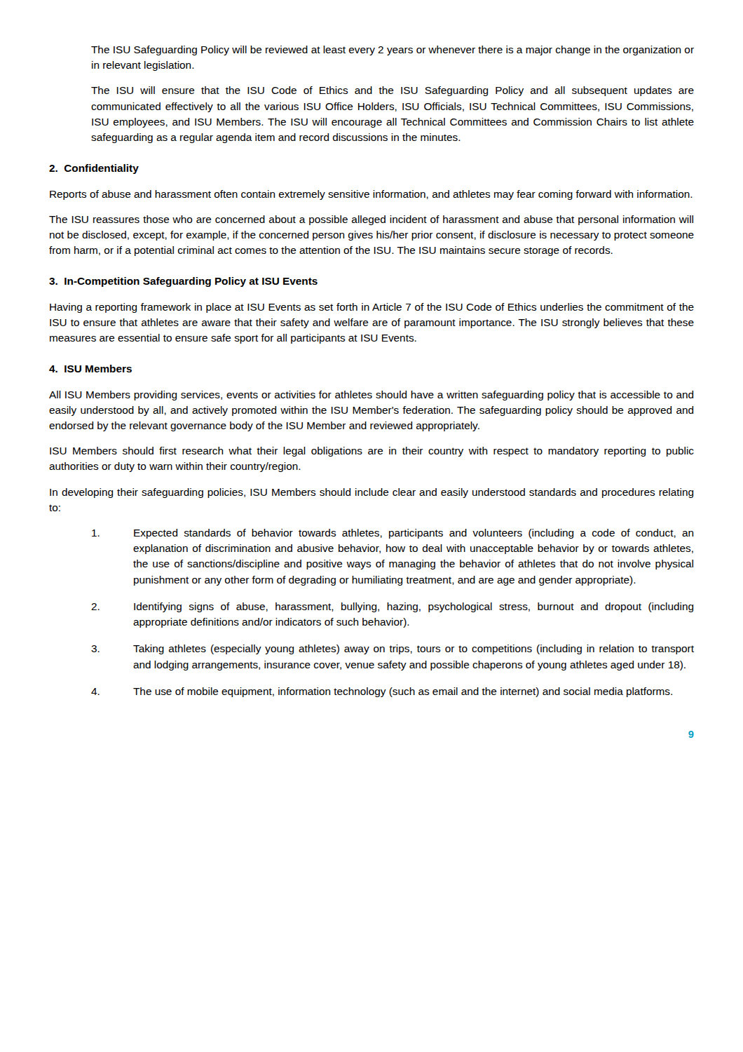The ISU Safeguarding Policy will be reviewed at least every 2 years or whenever there is a major change in the organization or in relevant legislation.
The ISU will ensure that the ISU Code of Ethics and the ISU Safeguarding Policy and all subsequent updates are communicated effectively to all the various ISU Office Holders, ISU Officials, ISU Technical Committees, ISU Commissions, ISU employees, and ISU Members. The ISU will encourage all Technical Committees and Commission Chairs to list athlete safeguarding as a regular agenda item and record discussions in the minutes.
2. Confidentiality
Reports of abuse and harassment often contain extremely sensitive information, and athletes may fear coming forward with information.
The ISU reassures those who are concerned about a possible alleged incident of harassment and abuse that personal information will not be disclosed, except, for example, if the concerned person gives his/her prior consent, if disclosure is necessary to protect someone from harm, or if a potential criminal act comes to the attention of the ISU. The ISU maintains secure storage of records.
3. In-Competition Safeguarding Policy at ISU Events
Having a reporting framework in place at ISU Events as set forth in Article 7 of the ISU Code of Ethics underlies the commitment of the ISU to ensure that athletes are aware that their safety and welfare are of paramount importance. The ISU strongly believes that these measures are essential to ensure safe sport for all participants at ISU Events.
4. ISU Members
All ISU Members providing services, events or activities for athletes should have a written safeguarding policy that is accessible to and easily understood by all, and actively promoted within the ISU Member's federation. The safeguarding policy should be approved and endorsed by the relevant governance body of the ISU Member and reviewed appropriately.
ISU Members should first research what their legal obligations are in their country with respect to mandatory reporting to public authorities or duty to warn within their country/region.
In developing their safeguarding policies, ISU Members should include clear and easily understood standards and procedures relating to:
Expected standards of behavior towards athletes, participants and volunteers (including a code of conduct, an explanation of discrimination and abusive behavior, how to deal with unacceptable behavior by or towards athletes, the use of sanctions/discipline and positive ways of managing the behavior of athletes that do not involve physical punishment or any other form of degrading or humiliating treatment, and are age and gender appropriate).
Identifying signs of abuse, harassment, bullying, hazing, psychological stress, burnout and dropout (including appropriate definitions and/or indicators of such behavior).
Taking athletes (especially young athletes) away on trips, tours or to competitions (including in relation to transport and lodging arrangements, insurance cover, venue safety and possible chaperons of young athletes aged under 18).
The use of mobile equipment, information technology (such as email and the internet) and social media platforms.
9